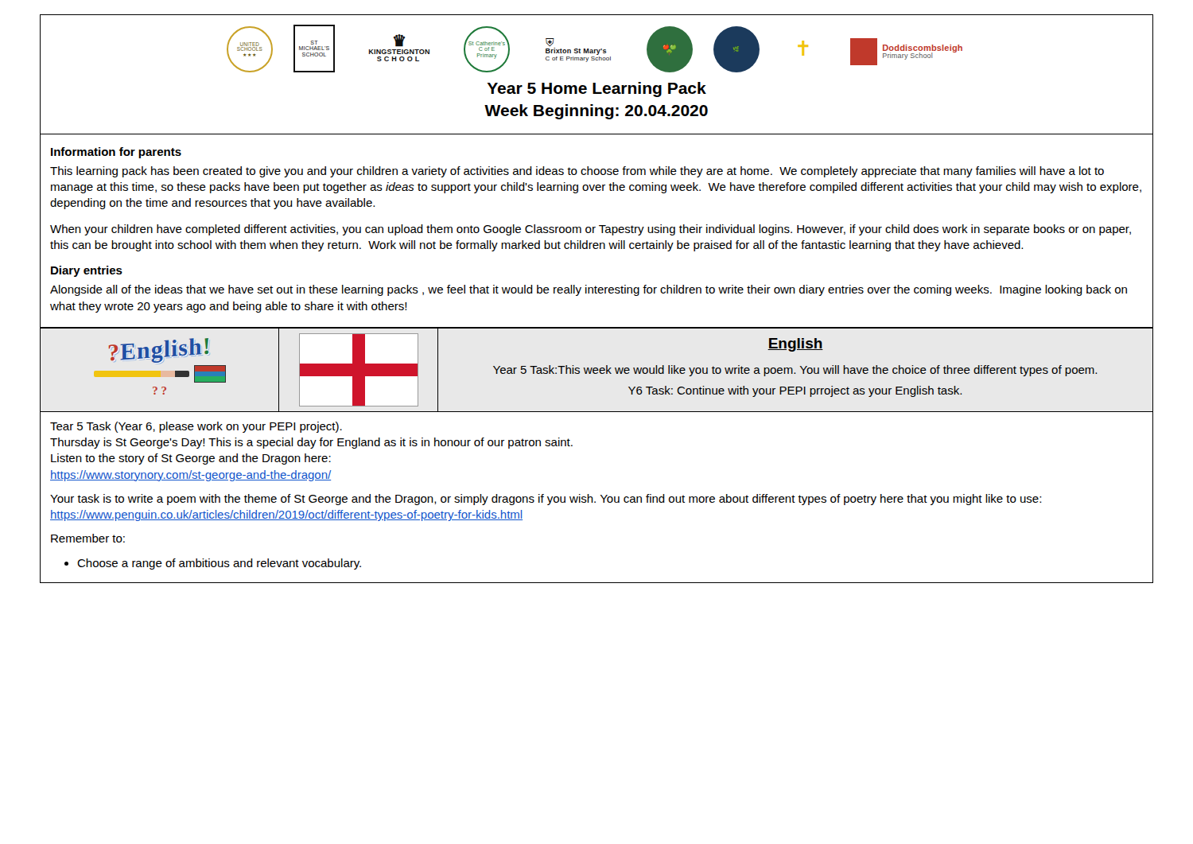UNITED
SCHOOLS
★★★
ST
MICHAEL'S
SCHOOL
♛
KINGSTEIGNTON
SCHOOL
St Catherine's
C of E
Primary
⛨
Brixton St Mary's
C of E Primary School
🍎🍏
🌳
🌿
✝
DoddiscombsleighPrimary School
Year 5 Home Learning Pack Week Beginning: 20.04.2020
Information for parents
This learning pack has been created to give you and your children a variety of activities and ideas to choose from while they are at home. We completely appreciate that many families will have a lot to manage at this time, so these packs have been put together as ideas to support your child's learning over the coming week. We have therefore compiled different activities that your child may wish to explore, depending on the time and resources that you have available.
When your children have completed different activities, you can upload them onto Google Classroom or Tapestry using their individual logins. However, if your child does work in separate books or on paper, this can be brought into school with them when they return. Work will not be formally marked but children will certainly be praised for all of the fantastic learning that they have achieved.
Diary entries
Alongside all of the ideas that we have set out in these learning packs , we feel that it would be really interesting for children to write their own diary entries over the coming weeks. Imagine looking back on what they wrote 20 years ago and being able to share it with others!
| ? English ! ? ? | | English Year 5 Task:This week we would like you to write a poem. You will have the choice of three different types of poem. Y6 Task: Continue with your PEPI prroject as your English task. |
Tear 5 Task (Year 6, please work on your PEPI project).
Thursday is St George's Day! This is a special day for England as it is in honour of our patron saint.
Listen to the story of St George and the Dragon here:
https://www.storynory.com/st-george-and-the-dragon/
Your task is to write a poem with the theme of St George and the Dragon, or simply dragons if you wish. You can find out more about different types of poetry here that you might like to use:
https://www.penguin.co.uk/articles/children/2019/oct/different-types-of-poetry-for-kids.html
Remember to:
Choose a range of ambitious and relevant vocabulary.